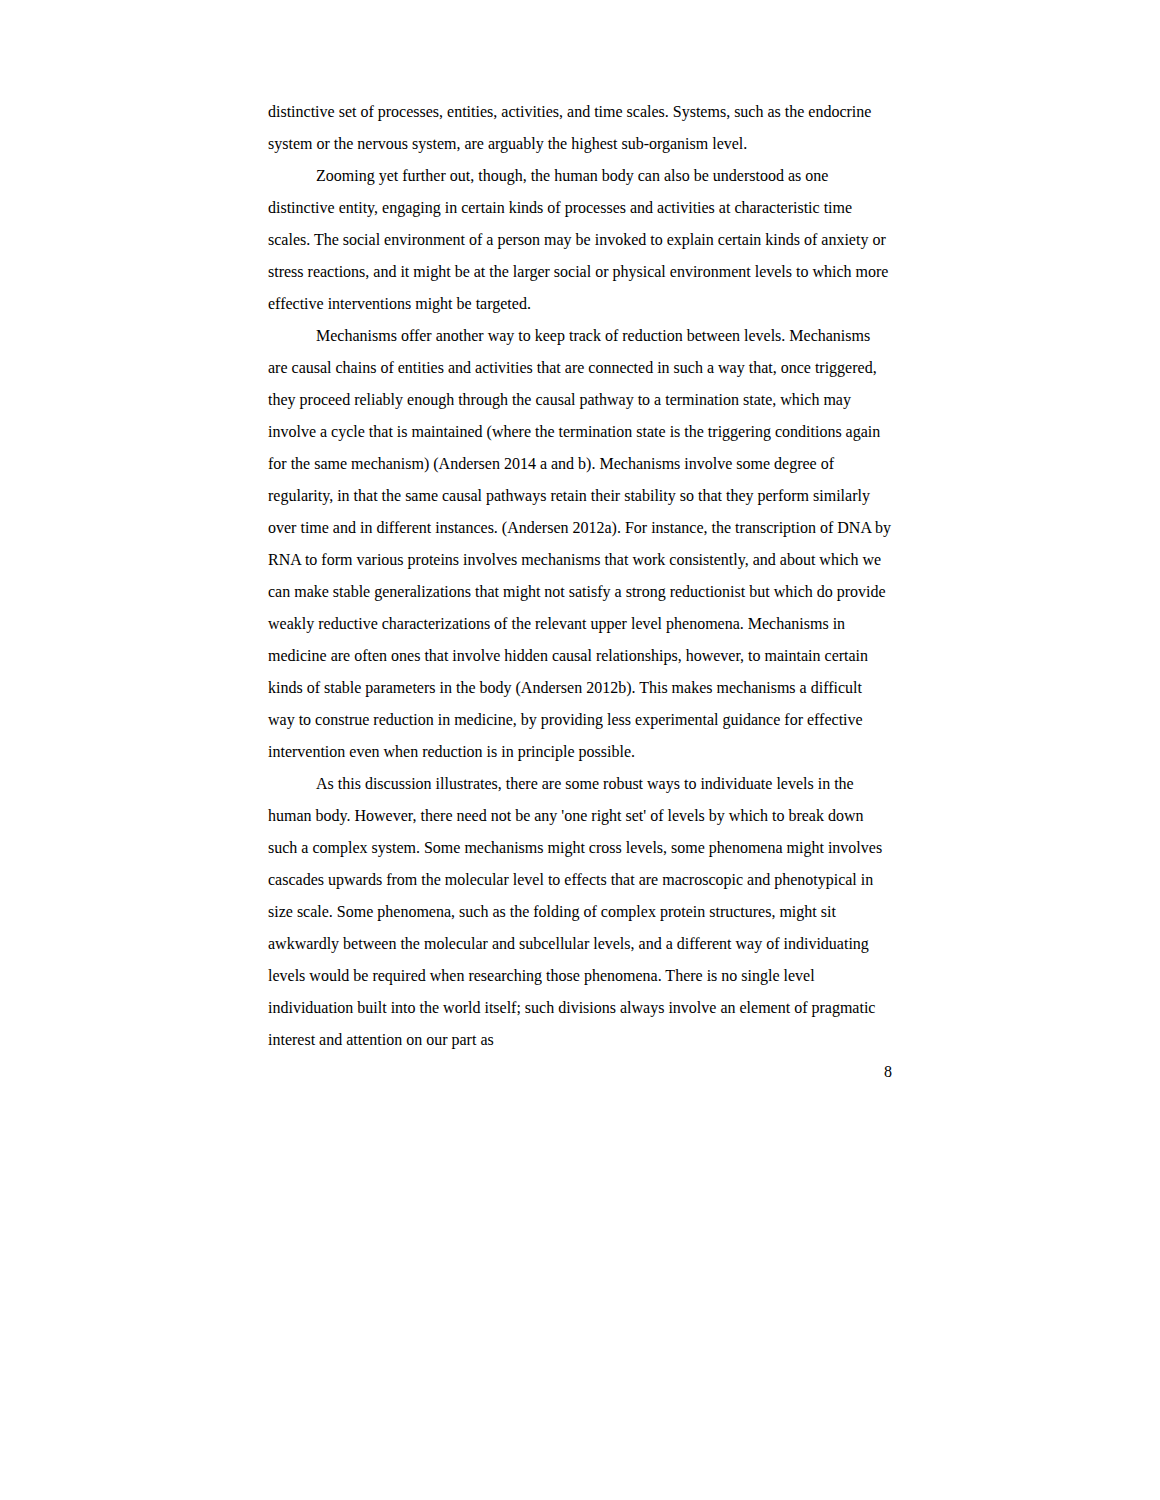distinctive set of processes, entities, activities, and time scales. Systems, such as the endocrine system or the nervous system, are arguably the highest sub-organism level.
Zooming yet further out, though, the human body can also be understood as one distinctive entity, engaging in certain kinds of processes and activities at characteristic time scales. The social environment of a person may be invoked to explain certain kinds of anxiety or stress reactions, and it might be at the larger social or physical environment levels to which more effective interventions might be targeted.
Mechanisms offer another way to keep track of reduction between levels. Mechanisms are causal chains of entities and activities that are connected in such a way that, once triggered, they proceed reliably enough through the causal pathway to a termination state, which may involve a cycle that is maintained (where the termination state is the triggering conditions again for the same mechanism) (Andersen 2014 a and b). Mechanisms involve some degree of regularity, in that the same causal pathways retain their stability so that they perform similarly over time and in different instances. (Andersen 2012a). For instance, the transcription of DNA by RNA to form various proteins involves mechanisms that work consistently, and about which we can make stable generalizations that might not satisfy a strong reductionist but which do provide weakly reductive characterizations of the relevant upper level phenomena. Mechanisms in medicine are often ones that involve hidden causal relationships, however, to maintain certain kinds of stable parameters in the body (Andersen 2012b). This makes mechanisms a difficult way to construe reduction in medicine, by providing less experimental guidance for effective intervention even when reduction is in principle possible.
As this discussion illustrates, there are some robust ways to individuate levels in the human body. However, there need not be any 'one right set' of levels by which to break down such a complex system. Some mechanisms might cross levels, some phenomena might involves cascades upwards from the molecular level to effects that are macroscopic and phenotypical in size scale. Some phenomena, such as the folding of complex protein structures, might sit awkwardly between the molecular and subcellular levels, and a different way of individuating levels would be required when researching those phenomena. There is no single level individuation built into the world itself; such divisions always involve an element of pragmatic interest and attention on our part as
8